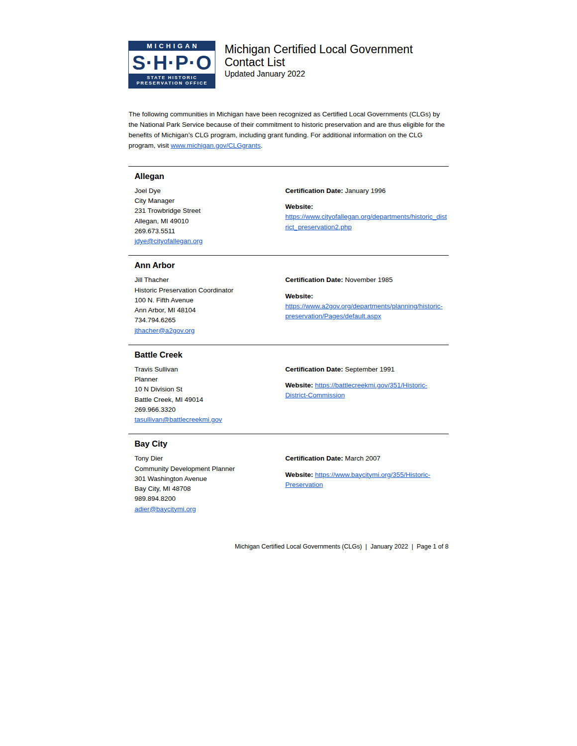MICHIGAN
S·H·P·O
STATE HISTORIC
PRESERVATION OFFICE
Michigan Certified Local Government Contact List
Updated January 2022
The following communities in Michigan have been recognized as Certified Local Governments (CLGs) by the National Park Service because of their commitment to historic preservation and are thus eligible for the benefits of Michigan’s CLG program, including grant funding. For additional information on the CLG program, visit www.michigan.gov/CLGgrants.
Allegan
Joel Dye
City Manager
231 Trowbridge Street
Allegan, MI 49010
269.673.5511
jdye@cityofallegan.org
Certification Date: January 1996
Website:
https://www.cityofallegan.org/departments/historic_district_preservation2.php
Ann Arbor
Jill Thacher
Historic Preservation Coordinator
100 N. Fifth Avenue
Ann Arbor, MI 48104
734.794.6265
jthacher@a2gov.org
Certification Date: November 1985
Website: https://www.a2gov.org/departments/planning/historic-preservation/Pages/default.aspx
Battle Creek
Travis Sullivan
Planner
10 N Division St
Battle Creek, MI 49014
269.966.3320
tasullivan@battlecreekmi.gov
Certification Date: September 1991
Website: https://battlecreekmi.gov/351/Historic-District-Commission
Bay City
Tony Dier
Community Development Planner
301 Washington Avenue
Bay City, MI 48708
989.894.8200
adier@baycitymi.org
Certification Date: March 2007
Website: https://www.baycitymi.org/355/Historic-Preservation
Michigan Certified Local Governments (CLGs) | January 2022 | Page 1 of 8